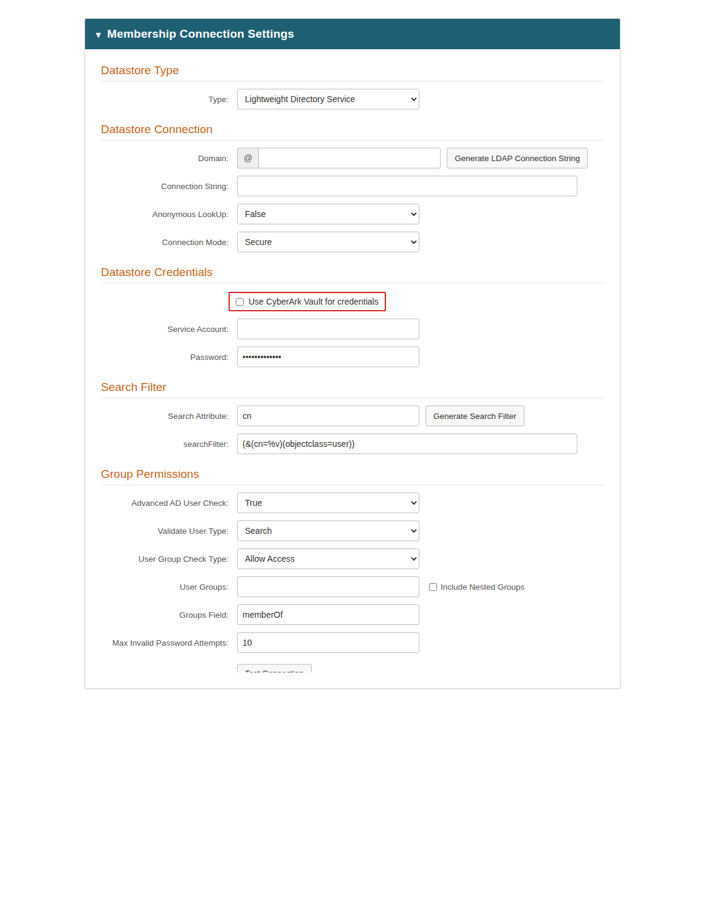▾Membership Connection Settings
Datastore Type
Type:
Lightweight Directory Service
Datastore Connection
Domain:
@
Generate LDAP Connection String
Connection String:
Anonymous LookUp:
False True
Connection Mode:
Secure
Datastore Credentials
Use CyberArk Vault for credentials
Service Account:
Password:
Search Filter
Search Attribute:
Generate Search Filter
searchFilter:
Group Permissions
Advanced AD User Check:
True False
Validate User Type:
Search
User Group Check Type:
Allow Access
User Groups:
Include Nested Groups
Groups Field:
Max Invalid Password Attempts:
Test Connection